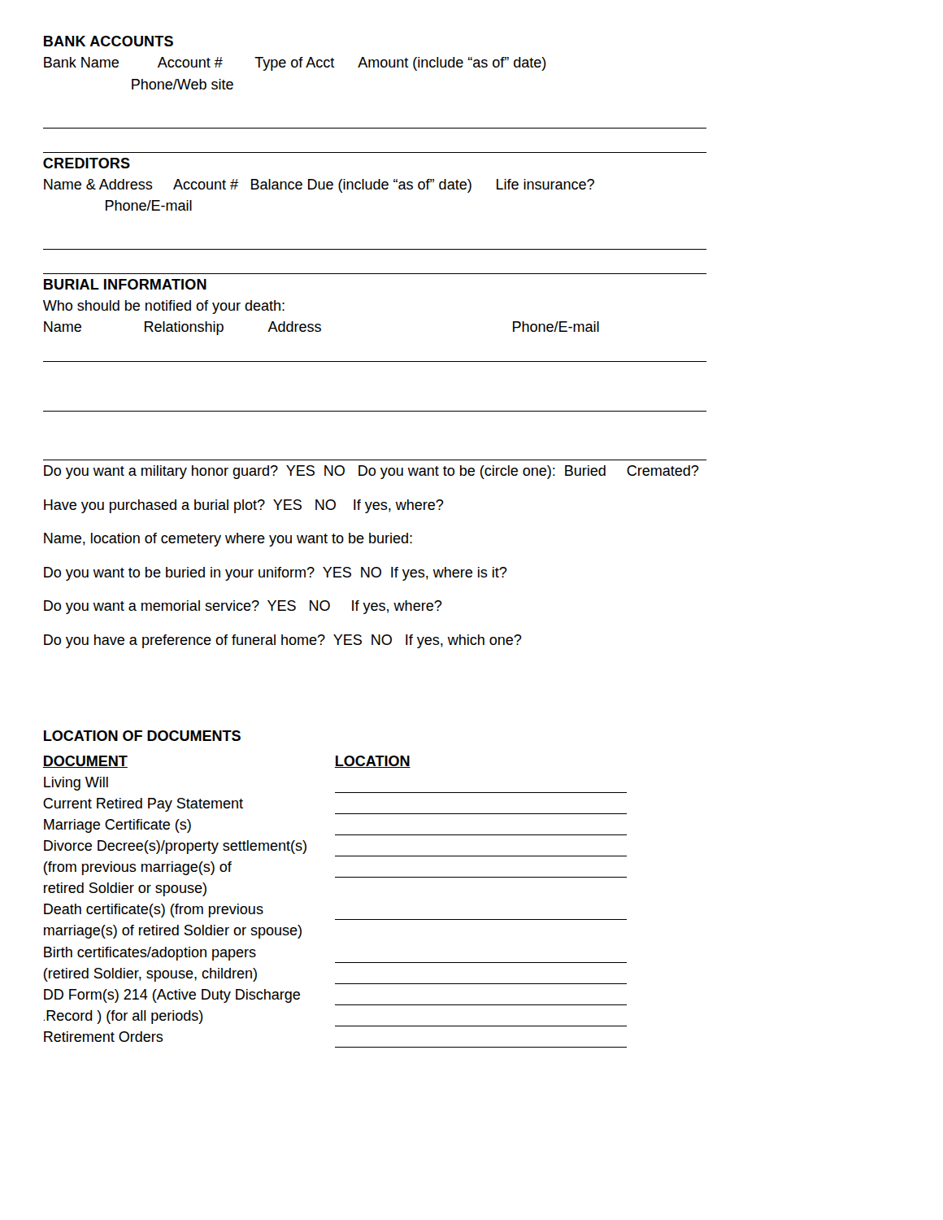BANK ACCOUNTS
Bank Name Account #Type of Acct Amount (include “as of” date) Phone/Web site
CREDITORS
Name & Address Account #Balance Due (include “as of” date) Life insurance?Phone/E-mail
BURIAL INFORMATION
Who should be notified of your death:
Name Relationship Address Phone/E-mail
Do you want a military honor guard? YES NO Do you want to be (circle one): Buried Cremated?
Have you purchased a burial plot? YES NO If yes, where?
Name, location of cemetery where you want to be buried:
Do you want to be buried in your uniform? YES NO If yes, where is it?
Do you want a memorial service? YES NO If yes, where?
Do you have a preference of funeral home? YES NO If yes, which one?
LOCATION OF DOCUMENTS
| DOCUMENT | LOCATION | |
| Living Will | | |
| Current Retired Pay Statement | | |
| Marriage Certificate (s) | | |
| Divorce Decree(s)/property settlement(s) | | |
| (from previous marriage(s) of | | |
| retired Soldier or spouse) | | |
| Death certificate(s) (from previous | | |
| marriage(s) of retired Soldier or spouse) | | |
| Birth certificates/adoption papers | | |
| (retired Soldier, spouse, children) | | |
| DD Form(s) 214 (Active Duty Discharge | | |
| . Record ) (for all periods) | | |
| Retirement Orders | | |